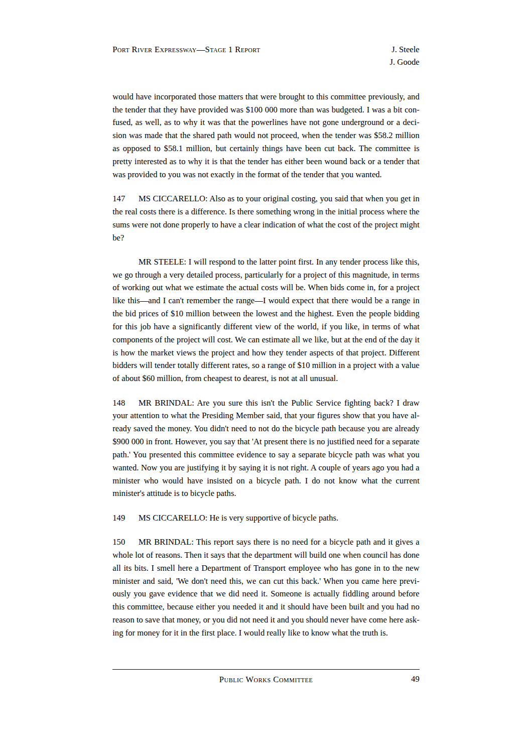Port River Expressway—Stage 1 Report
J. Steele
J. Goode
would have incorporated those matters that were brought to this committee previously, and the tender that they have provided was $100 000 more than was budgeted. I was a bit confused, as well, as to why it was that the powerlines have not gone underground or a decision was made that the shared path would not proceed, when the tender was $58.2 million as opposed to $58.1 million, but certainly things have been cut back. The committee is pretty interested as to why it is that the tender has either been wound back or a tender that was provided to you was not exactly in the format of the tender that you wanted.
147 MS CICCARELLO: Also as to your original costing, you said that when you get in the real costs there is a difference. Is there something wrong in the initial process where the sums were not done properly to have a clear indication of what the cost of the project might be?
MR STEELE: I will respond to the latter point first. In any tender process like this, we go through a very detailed process, particularly for a project of this magnitude, in terms of working out what we estimate the actual costs will be. When bids come in, for a project like this—and I can't remember the range—I would expect that there would be a range in the bid prices of $10 million between the lowest and the highest. Even the people bidding for this job have a significantly different view of the world, if you like, in terms of what components of the project will cost. We can estimate all we like, but at the end of the day it is how the market views the project and how they tender aspects of that project. Different bidders will tender totally different rates, so a range of $10 million in a project with a value of about $60 million, from cheapest to dearest, is not at all unusual.
148 MR BRINDAL: Are you sure this isn't the Public Service fighting back? I draw your attention to what the Presiding Member said, that your figures show that you have already saved the money. You didn't need to not do the bicycle path because you are already $900 000 in front. However, you say that 'At present there is no justified need for a separate path.' You presented this committee evidence to say a separate bicycle path was what you wanted. Now you are justifying it by saying it is not right. A couple of years ago you had a minister who would have insisted on a bicycle path. I do not know what the current minister's attitude is to bicycle paths.
149 MS CICCARELLO: He is very supportive of bicycle paths.
150 MR BRINDAL: This report says there is no need for a bicycle path and it gives a whole lot of reasons. Then it says that the department will build one when council has done all its bits. I smell here a Department of Transport employee who has gone in to the new minister and said, 'We don't need this, we can cut this back.' When you came here previously you gave evidence that we did need it. Someone is actually fiddling around before this committee, because either you needed it and it should have been built and you had no reason to save that money, or you did not need it and you should never have come here asking for money for it in the first place. I would really like to know what the truth is.
Public Works Committee
49